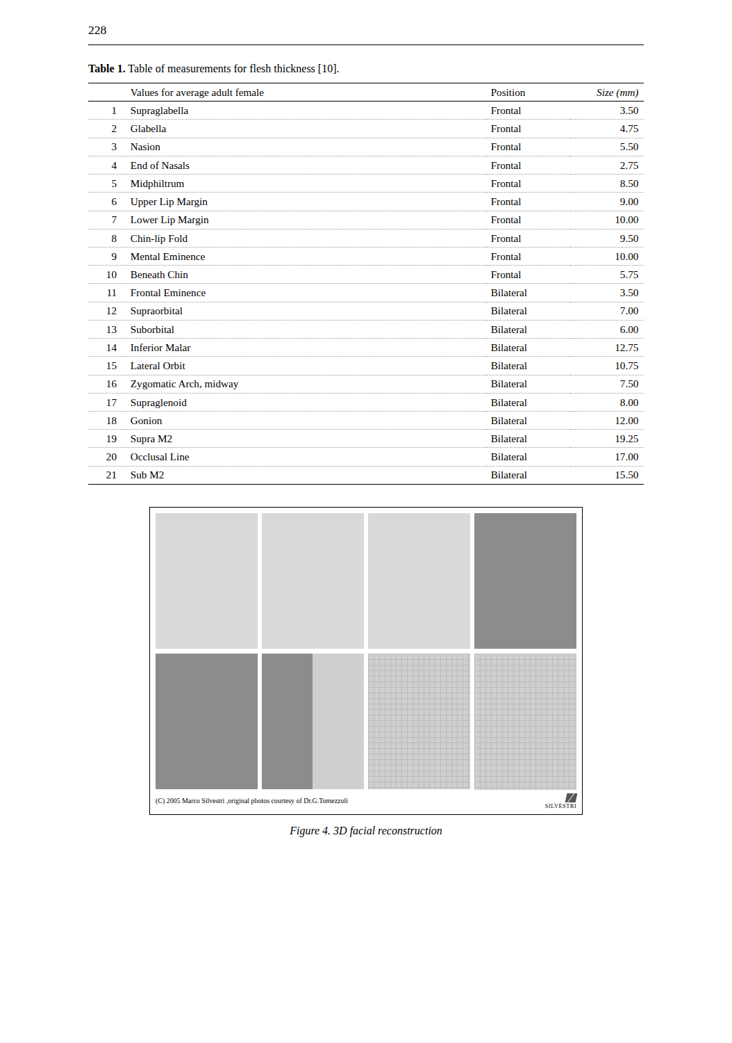228
Table 1. Table of measurements for flesh thickness [10].
| | Values for average adult female | Position | Size (mm) |
| --- | --- | --- | --- |
| 1 | Supraglabella | Frontal | 3.50 |
| 2 | Glabella | Frontal | 4.75 |
| 3 | Nasion | Frontal | 5.50 |
| 4 | End of Nasals | Frontal | 2.75 |
| 5 | Midphiltrum | Frontal | 8.50 |
| 6 | Upper Lip Margin | Frontal | 9.00 |
| 7 | Lower Lip Margin | Frontal | 10.00 |
| 8 | Chin-lip Fold | Frontal | 9.50 |
| 9 | Mental Eminence | Frontal | 10.00 |
| 10 | Beneath Chin | Frontal | 5.75 |
| 11 | Frontal Eminence | Bilateral | 3.50 |
| 12 | Supraorbital | Bilateral | 7.00 |
| 13 | Suborbital | Bilateral | 6.00 |
| 14 | Inferior Malar | Bilateral | 12.75 |
| 15 | Lateral Orbit | Bilateral | 10.75 |
| 16 | Zygomatic Arch, midway | Bilateral | 7.50 |
| 17 | Supraglenoid | Bilateral | 8.00 |
| 18 | Gonion | Bilateral | 12.00 |
| 19 | Supra M2 | Bilateral | 19.25 |
| 20 | Occlusal Line | Bilateral | 17.00 |
| 21 | Sub M2 | Bilateral | 15.50 |
(C) 2005 Marco Silvestri ,original photos courtesy of Dr.G.Tomezzoli ╱ SILVESTRI
Figure 4. 3D facial reconstruction